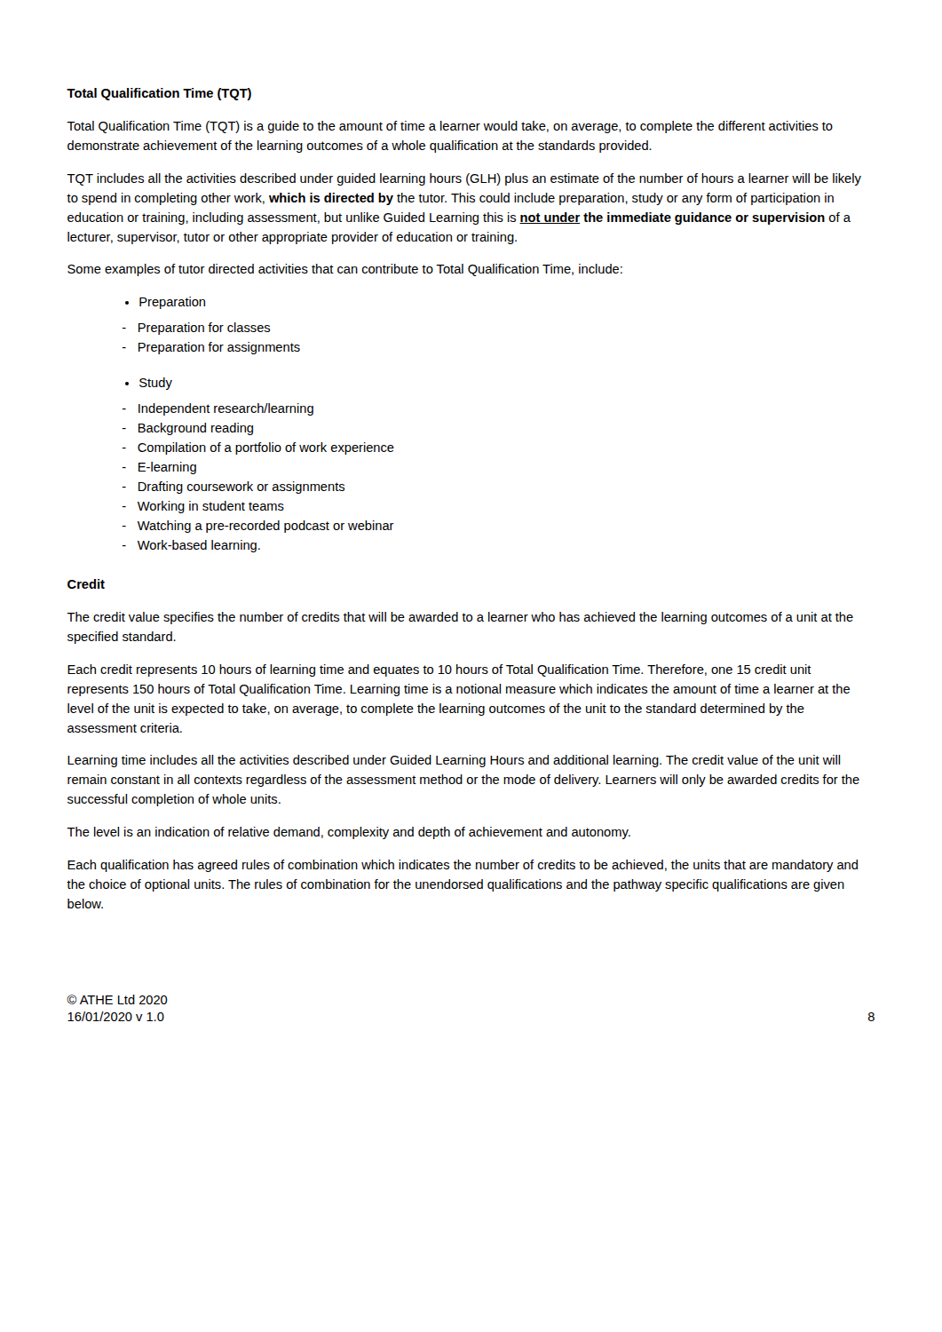Total Qualification Time (TQT)
Total Qualification Time (TQT) is a guide to the amount of time a learner would take, on average, to complete the different activities to demonstrate achievement of the learning outcomes of a whole qualification at the standards provided.
TQT includes all the activities described under guided learning hours (GLH) plus an estimate of the number of hours a learner will be likely to spend in completing other work, which is directed by the tutor. This could include preparation, study or any form of participation in education or training, including assessment, but unlike Guided Learning this is not under the immediate guidance or supervision of a lecturer, supervisor, tutor or other appropriate provider of education or training.
Some examples of tutor directed activities that can contribute to Total Qualification Time, include:
Preparation
Preparation for classes
Preparation for assignments
Study
Independent research/learning
Background reading
Compilation of a portfolio of work experience
E-learning
Drafting coursework or assignments
Working in student teams
Watching a pre-recorded podcast or webinar
Work-based learning.
Credit
The credit value specifies the number of credits that will be awarded to a learner who has achieved the learning outcomes of a unit at the specified standard.
Each credit represents 10 hours of learning time and equates to 10 hours of Total Qualification Time. Therefore, one 15 credit unit represents 150 hours of Total Qualification Time. Learning time is a notional measure which indicates the amount of time a learner at the level of the unit is expected to take, on average, to complete the learning outcomes of the unit to the standard determined by the assessment criteria.
Learning time includes all the activities described under Guided Learning Hours and additional learning. The credit value of the unit will remain constant in all contexts regardless of the assessment method or the mode of delivery. Learners will only be awarded credits for the successful completion of whole units.
The level is an indication of relative demand, complexity and depth of achievement and autonomy.
Each qualification has agreed rules of combination which indicates the number of credits to be achieved, the units that are mandatory and the choice of optional units. The rules of combination for the unendorsed qualifications and the pathway specific qualifications are given below.
© ATHE Ltd 2020
16/01/2020 v 1.0 8